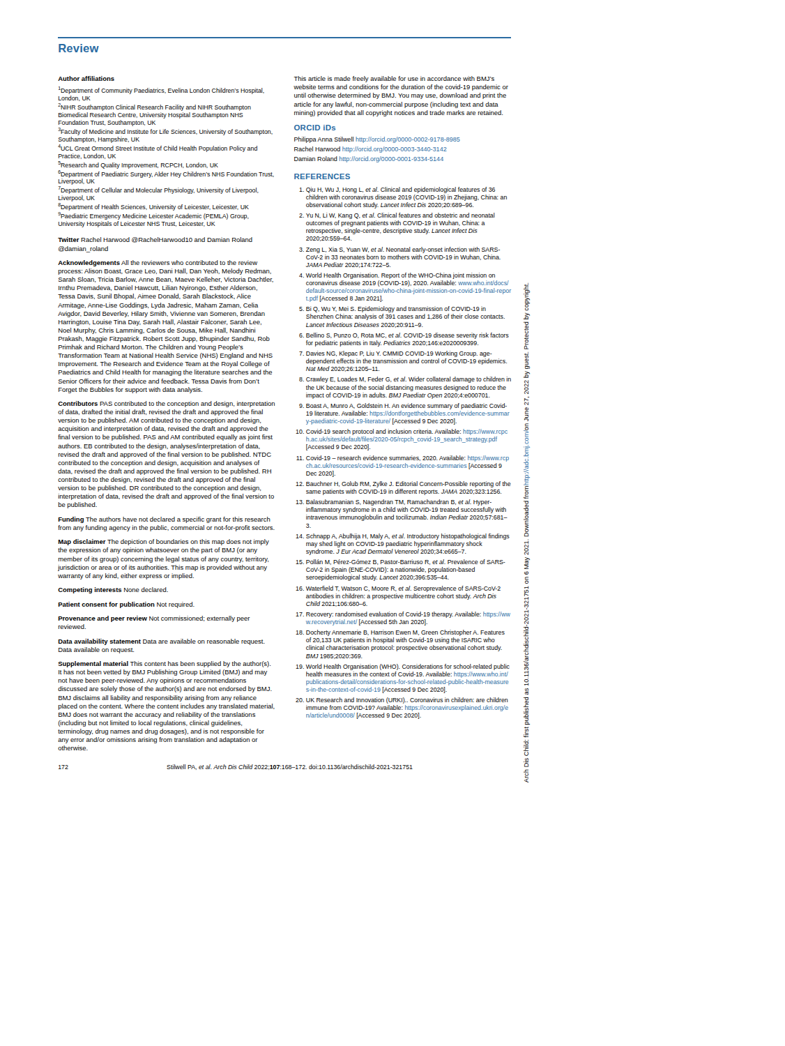Arch Dis Child: first published as 10.1136/archdischild-2021-321751 on 6 May 2021. Downloaded from http://adc.bmj.com/ on June 27, 2022 by guest. Protected by copyright.
Review
Author affiliations
1Department of Community Paediatrics, Evelina London Children’s Hospital, London, UK
2NIHR Southampton Clinical Research Facility and NIHR Southampton Biomedical Research Centre, University Hospital Southampton NHS Foundation Trust, Southampton, UK
3Faculty of Medicine and Institute for Life Sciences, University of Southampton, Southampton, Hampshire, UK
4UCL Great Ormond Street Institute of Child Health Population Policy and Practice, London, UK
5Research and Quality Improvement, RCPCH, London, UK
6Department of Paediatric Surgery, Alder Hey Children’s NHS Foundation Trust, Liverpool, UK
7Department of Cellular and Molecular Physiology, University of Liverpool, Liverpool, UK
8Department of Health Sciences, University of Leicester, Leicester, UK
9Paediatric Emergency Medicine Leicester Academic (PEMLA) Group, University Hospitals of Leicester NHS Trust, Leicester, UK
Twitter Rachel Harwood @RachelHarwood10 and Damian Roland @damian_roland
Acknowledgements All the reviewers who contributed to the review process: Alison Boast, Grace Leo, Dani Hall, Dan Yeoh, Melody Redman, Sarah Sloan, Tricia Barlow, Anne Bean, Maeve Kelleher, Victoria Dachtler, Irnthu Premadeva, Daniel Hawcutt, Lilian Nyirongo, Esther Alderson, Tessa Davis, Sunil Bhopal, Aimee Donald, Sarah Blackstock, Alice Armitage, Anne-Lise Goddings, Lyda Jadresic, Maham Zaman, Celia Avigdor, David Beverley, Hilary Smith, Vivienne van Someren, Brendan Harrington, Louise Tina Day, Sarah Hall, Alastair Falconer, Sarah Lee, Noel Murphy, Chris Lamming, Carlos de Sousa, Mike Hall, Nandhini Prakash, Maggie Fitzpatrick. Robert Scott Jupp, Bhupinder Sandhu, Rob Primhak and Richard Morton. The Children and Young People’s Transformation Team at National Health Service (NHS) England and NHS Improvement. The Research and Evidence Team at the Royal College of Paediatrics and Child Health for managing the literature searches and the Senior Officers for their advice and feedback. Tessa Davis from Don’t Forget the Bubbles for support with data analysis.
Contributors PAS contributed to the conception and design, interpretation of data, drafted the initial draft, revised the draft and approved the final version to be published. AM contributed to the conception and design, acquisition and interpretation of data, revised the draft and approved the final version to be published. PAS and AM contributed equally as joint first authors. EB contributed to the design, analyses/interpretation of data, revised the draft and approved of the final version to be published. NTDC contributed to the conception and design, acquisition and analyses of data, revised the draft and approved the final version to be published. RH contributed to the design, revised the draft and approved of the final version to be published. DR contributed to the conception and design, interpretation of data, revised the draft and approved of the final version to be published.
Funding The authors have not declared a specific grant for this research from any funding agency in the public, commercial or not-for-profit sectors.
Map disclaimer The depiction of boundaries on this map does not imply the expression of any opinion whatsoever on the part of BMJ (or any member of its group) concerning the legal status of any country, territory, jurisdiction or area or of its authorities. This map is provided without any warranty of any kind, either express or implied.
Competing interests None declared.
Patient consent for publication Not required.
Provenance and peer review Not commissioned; externally peer reviewed.
Data availability statement Data are available on reasonable request. Data available on request.
Supplemental material This content has been supplied by the author(s). It has not been vetted by BMJ Publishing Group Limited (BMJ) and may not have been peer-reviewed. Any opinions or recommendations discussed are solely those of the author(s) and are not endorsed by BMJ. BMJ disclaims all liability and responsibility arising from any reliance placed on the content. Where the content includes any translated material, BMJ does not warrant the accuracy and reliability of the translations (including but not limited to local regulations, clinical guidelines, terminology, drug names and drug dosages), and is not responsible for any error and/or omissions arising from translation and adaptation or otherwise.
This article is made freely available for use in accordance with BMJ’s website terms and conditions for the duration of the covid-19 pandemic or until otherwise determined by BMJ. You may use, download and print the article for any lawful, non-commercial purpose (including text and data mining) provided that all copyright notices and trade marks are retained.
ORCID iDs
Philippa Anna Stilwell http://orcid.org/0000-0002-9178-8985
Rachel Harwood http://orcid.org/0000-0003-3440-3142
Damian Roland http://orcid.org/0000-0001-9334-5144
REFERENCES
Qiu H, Wu J, Hong L, et al. Clinical and epidemiological features of 36 children with coronavirus disease 2019 (COVID-19) in Zhejiang, China: an observational cohort study. Lancet Infect Dis 2020;20:689–96.
Yu N, Li W, Kang Q, et al. Clinical features and obstetric and neonatal outcomes of pregnant patients with COVID-19 in Wuhan, China: a retrospective, single-centre, descriptive study. Lancet Infect Dis 2020;20:559–64.
Zeng L, Xia S, Yuan W, et al. Neonatal early-onset infection with SARS-CoV-2 in 33 neonates born to mothers with COVID-19 in Wuhan, China. JAMA Pediatr 2020;174:722–5.
World Health Organisation. Report of the WHO-China joint mission on coronavirus disease 2019 (COVID-19), 2020. Available: www.who.int/docs/default-source/coronaviruse/who-china-joint-mission-on-covid-19-final-report.pdf [Accessed 8 Jan 2021].
Bi Q, Wu Y, Mei S. Epidemiology and transmission of COVID-19 in Shenzhen China: analysis of 391 cases and 1,286 of their close contacts. Lancet Infectious Diseases 2020;20:911–9.
Bellino S, Punzo O, Rota MC, et al. COVID-19 disease severity risk factors for pediatric patients in Italy. Pediatrics 2020;146:e2020009399.
Davies NG, Klepac P, Liu Y. CMMID COVID-19 Working Group. age-dependent effects in the transmission and control of COVID-19 epidemics. Nat Med 2020;26:1205–11.
Crawley E, Loades M, Feder G, et al. Wider collateral damage to children in the UK because of the social distancing measures designed to reduce the impact of COVID-19 in adults. BMJ Paediatr Open 2020;4:e000701.
Boast A, Munro A, Goldstein H. An evidence summary of paediatric Covid-19 literature. Available: https://dontforgetthebubbles.com/evidence-summary-paediatric-covid-19-literature/ [Accessed 9 Dec 2020].
Covid-19 search protocol and inclusion criteria. Available: https://www.rcpch.ac.uk/sites/default/files/2020-05/rcpch_covid-19_search_strategy.pdf [Accessed 9 Dec 2020].
Covid-19 – research evidence summaries, 2020. Available: https://www.rcpch.ac.uk/resources/covid-19-research-evidence-summaries [Accessed 9 Dec 2020].
Bauchner H, Golub RM, Zylke J. Editorial Concern-Possible reporting of the same patients with COVID-19 in different reports. JAMA 2020;323:1256.
Balasubramanian S, Nagendran TM, Ramachandran B, et al. Hyper-inflammatory syndrome in a child with COVID-19 treated successfully with intravenous immunoglobulin and tocilizumab. Indian Pediatr 2020;57:681–3.
Schnapp A, Abulhija H, Maly A, et al. Introductory histopathological findings may shed light on COVID-19 paediatric hyperinflammatory shock syndrome. J Eur Acad Dermatol Venereol 2020;34:e665–7.
Pollán M, Pérez-Gómez B, Pastor-Barriuso R, et al. Prevalence of SARS-CoV-2 in Spain (ENE-COVID): a nationwide, population-based seroepidemiological study. Lancet 2020;396:535–44.
Waterfield T, Watson C, Moore R, et al. Seroprevalence of SARS-CoV-2 antibodies in children: a prospective multicentre cohort study. Arch Dis Child 2021;106:680–6.
Recovery: randomised evaluation of Covid-19 therapy. Available: https://www.recoverytrial.net/ [Accessed 5th Jan 2020].
Docherty Annemarie B, Harrison Ewen M, Green Christopher A. Features of 20,133 UK patients in hospital with Covid-19 using the ISARIC who clinical characterisation protocol: prospective observational cohort study. BMJ 1985;2020:369.
World Health Organisation (WHO). Considerations for school-related public health measures in the context of Covid-19. Available: https://www.who.int/publications-detail/considerations-for-school-related-public-health-measures-in-the-context-of-covid-19 [Accessed 9 Dec 2020].
UK Research and Innovation (URKI).. Coronavirus in children: are children immune from COVID-19? Available: https://coronavirusexplained.ukri.org/en/article/und0008/ [Accessed 9 Dec 2020].
172
Stilwell PA, et al. Arch Dis Child 2022;107:168–172. doi:10.1136/archdischild-2021-321751